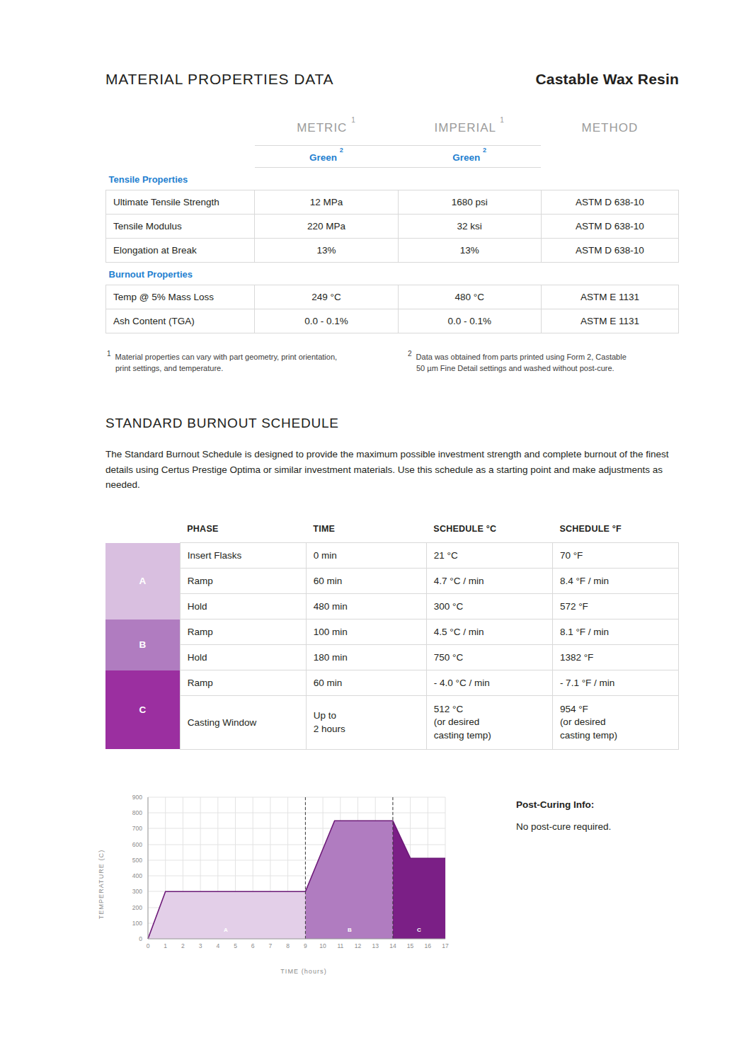MATERIAL PROPERTIES DATA
Castable Wax Resin
| | METRIC 1 | IMPERIAL 1 | METHOD |
| --- | --- | --- | --- |
| | Green 2 | Green 2 | |
| Tensile Properties |
| Ultimate Tensile Strength | 12 MPa | 1680 psi | ASTM D 638-10 |
| Tensile Modulus | 220 MPa | 32 ksi | ASTM D 638-10 |
| Elongation at Break | 13% | 13% | ASTM D 638-10 |
| Burnout Properties |
| Temp @ 5% Mass Loss | 249 °C | 480 °C | ASTM E 1131 |
| Ash Content (TGA) | 0.0 - 0.1% | 0.0 - 0.1% | ASTM E 1131 |
1 Material properties can vary with part geometry, print orientation, print settings, and temperature.
2 Data was obtained from parts printed using Form 2, Castable 50 µm Fine Detail settings and washed without post-cure.
STANDARD BURNOUT SCHEDULE
The Standard Burnout Schedule is designed to provide the maximum possible investment strength and complete burnout of the finest details using Certus Prestige Optima or similar investment materials. Use this schedule as a starting point and make adjustments as needed.
| | PHASE | TIME | SCHEDULE °C | SCHEDULE °F |
| --- | --- | --- | --- | --- |
| A | Insert Flasks | 0 min | 21 °C | 70 °F |
| Ramp | 60 min | 4.7 °C / min | 8.4 °F / min |
| Hold | 480 min | 300 °C | 572 °F |
| B | Ramp | 100 min | 4.5 °C / min | 8.1 °F / min |
| Hold | 180 min | 750 °C | 1382 °F |
| C | Ramp | 60 min | - 4.0 °C / min | - 7.1 °F / min |
| Casting Window | Up to 2 hours | 512 °C (or desired casting temp) | 954 °F (or desired casting temp) |
TEMPERATURE (C) Plot geometry: x: 0 h -> 60 px ; 17 h -> 480 px (scale 24.7 px/h) y: 0 C -> 215 px ; 900 C -> 15 px (scale 0.2222 px/C) 900 800 700 600 500 400 300 200 100 0 0 1 2 3 4 5 6 7 8 9 10 11 12 13 14 15 16 17 A B C
TIME (hours)
Post-Curing Info:
No post-cure required.